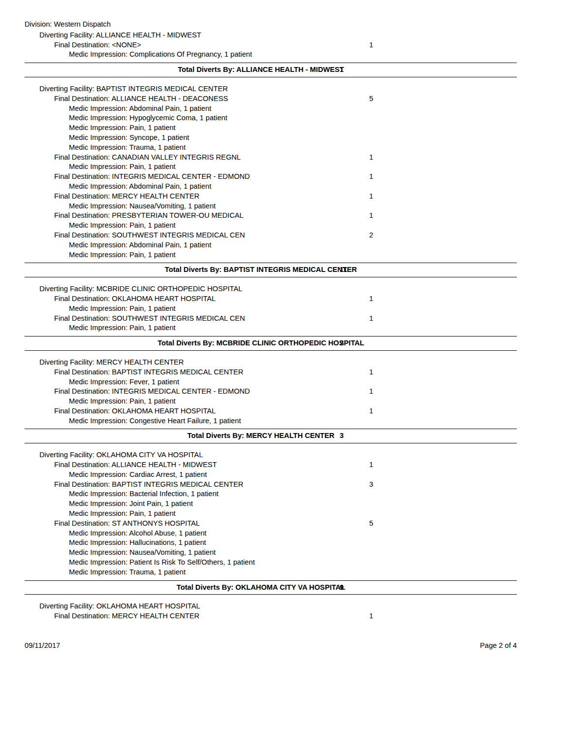Division: Western Dispatch
Diverting Facility: ALLIANCE HEALTH - MIDWEST
Final Destination: <NONE>1
Medic Impression: Complications Of Pregnancy, 1 patient
Total Diverts By: ALLIANCE HEALTH - MIDWEST 1
Diverting Facility: BAPTIST INTEGRIS MEDICAL CENTER
Final Destination: ALLIANCE HEALTH - DEACONESS5
Medic Impression: Abdominal Pain, 1 patient
Medic Impression: Hypoglycemic Coma, 1 patient
Medic Impression: Pain, 1 patient
Medic Impression: Syncope, 1 patient
Medic Impression: Trauma, 1 patient
Final Destination: CANADIAN VALLEY INTEGRIS REGNL1
Medic Impression: Pain, 1 patient
Final Destination: INTEGRIS MEDICAL CENTER - EDMOND1
Medic Impression: Abdominal Pain, 1 patient
Final Destination: MERCY HEALTH CENTER1
Medic Impression: Nausea/Vomiting, 1 patient
Final Destination: PRESBYTERIAN TOWER-OU MEDICAL1
Medic Impression: Pain, 1 patient
Final Destination: SOUTHWEST INTEGRIS MEDICAL CEN2
Medic Impression: Abdominal Pain, 1 patient
Medic Impression: Pain, 1 patient
Total Diverts By: BAPTIST INTEGRIS MEDICAL CENTER 11
Diverting Facility: MCBRIDE CLINIC ORTHOPEDIC HOSPITAL
Final Destination: OKLAHOMA HEART HOSPITAL1
Medic Impression: Pain, 1 patient
Final Destination: SOUTHWEST INTEGRIS MEDICAL CEN1
Medic Impression: Pain, 1 patient
Total Diverts By: MCBRIDE CLINIC ORTHOPEDIC HOSPITAL 2
Diverting Facility: MERCY HEALTH CENTER
Final Destination: BAPTIST INTEGRIS MEDICAL CENTER1
Medic Impression: Fever, 1 patient
Final Destination: INTEGRIS MEDICAL CENTER - EDMOND1
Medic Impression: Pain, 1 patient
Final Destination: OKLAHOMA HEART HOSPITAL1
Medic Impression: Congestive Heart Failure, 1 patient
Total Diverts By: MERCY HEALTH CENTER 3
Diverting Facility: OKLAHOMA CITY VA HOSPITAL
Final Destination: ALLIANCE HEALTH - MIDWEST1
Medic Impression: Cardiac Arrest, 1 patient
Final Destination: BAPTIST INTEGRIS MEDICAL CENTER3
Medic Impression: Bacterial Infection, 1 patient
Medic Impression: Joint Pain, 1 patient
Medic Impression: Pain, 1 patient
Final Destination: ST ANTHONYS HOSPITAL5
Medic Impression: Alcohol Abuse, 1 patient
Medic Impression: Hallucinations, 1 patient
Medic Impression: Nausea/Vomiting, 1 patient
Medic Impression: Patient Is Risk To Self/Others, 1 patient
Medic Impression: Trauma, 1 patient
Total Diverts By: OKLAHOMA CITY VA HOSPITAL 9
Diverting Facility: OKLAHOMA HEART HOSPITAL
Final Destination: MERCY HEALTH CENTER1
09/11/2017 Page 2 of 4